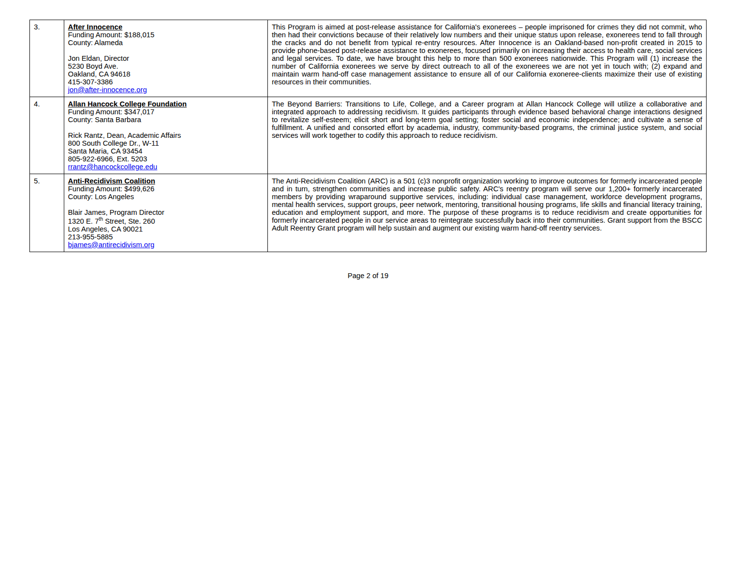| 3. | After Innocence Funding Amount: $188,015 County: Alameda Jon Eldan, Director 5230 Boyd Ave. Oakland, CA 94618 415-307-3386 jon@after-innocence.org | This Program is aimed at post-release assistance for California's exonerees – people imprisoned for crimes they did not commit, who then had their convictions because of their relatively low numbers and their unique status upon release, exonerees tend to fall through the cracks and do not benefit from typical re-entry resources. After Innocence is an Oakland-based non-profit created in 2015 to provide phone-based post-release assistance to exonerees, focused primarily on increasing their access to health care, social services and legal services. To date, we have brought this help to more than 500 exonerees nationwide. This Program will (1) increase the number of California exonerees we serve by direct outreach to all of the exonerees we are not yet in touch with; (2) expand and maintain warm hand-off case management assistance to ensure all of our California exoneree-clients maximize their use of existing resources in their communities. |
| 4. | Allan Hancock College Foundation Funding Amount: $347,017 County: Santa Barbara Rick Rantz, Dean, Academic Affairs 800 South College Dr., W-11 Santa Maria, CA 93454 805-922-6966, Ext. 5203 rrantz@hancockcollege.edu | The Beyond Barriers: Transitions to Life, College, and a Career program at Allan Hancock College will utilize a collaborative and integrated approach to addressing recidivism. It guides participants through evidence based behavioral change interactions designed to revitalize self-esteem; elicit short and long-term goal setting; foster social and economic independence; and cultivate a sense of fulfillment. A unified and consorted effort by academia, industry, community-based programs, the criminal justice system, and social services will work together to codify this approach to reduce recidivism. |
| 5. | Anti-Recidivism Coalition Funding Amount: $499,626 County: Los Angeles Blair James, Program Director 1320 E. 7 th Street, Ste. 260 Los Angeles, CA 90021 213-955-5885 bjames@antirecidivism.org | The Anti-Recidivism Coalition (ARC) is a 501 (c)3 nonprofit organization working to improve outcomes for formerly incarcerated people and in turn, strengthen communities and increase public safety. ARC's reentry program will serve our 1,200+ formerly incarcerated members by providing wraparound supportive services, including: individual case management, workforce development programs, mental health services, support groups, peer network, mentoring, transitional housing programs, life skills and financial literacy training, education and employment support, and more. The purpose of these programs is to reduce recidivism and create opportunities for formerly incarcerated people in our service areas to reintegrate successfully back into their communities. Grant support from the BSCC Adult Reentry Grant program will help sustain and augment our existing warm hand-off reentry services. |
Page 2 of 19